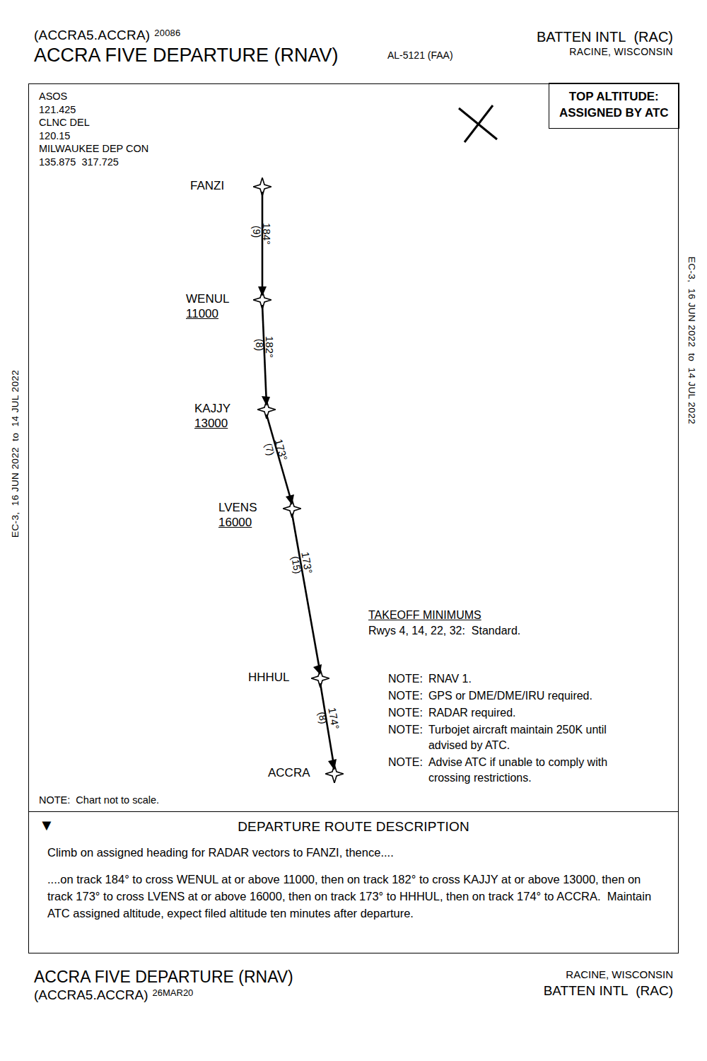(ACCRA5.ACCRA)20086
ACCRA FIVE DEPARTURE (RNAV)
AL-5121 (FAA)
BATTEN INTL (RAC)
RACINE, WISCONSIN
ASOS
121.425
CLNC DEL
120.15
MILWAUKEE DEP CON
135.875 317.725
TOP ALTITUDE:
ASSIGNED BY ATC
FANZI
WENUL 11000
KAJJY 13000
LVENS 16000
HHHUL
ACCRA
184°
(9)
182°
(8)
173°
(7)
173°
(15)
174°
(8)
TAKEOFF MINIMUMS
Rwys 4, 14, 22, 32: Standard.
| NOTE: | RNAV 1. |
| NOTE: | GPS or DME/DME/IRU required. |
| NOTE: | RADAR required. |
| NOTE: | Turbojet aircraft maintain 250K until advised by ATC. |
| NOTE: | Advise ATC if unable to comply with crossing restrictions. |
NOTE: Chart not to scale.
▼
DEPARTURE ROUTE DESCRIPTION
Climb on assigned heading for RADAR vectors to FANZI, thence....
....on track 184° to cross WENUL at or above 11000, then on track 182° to cross KAJJY at or above 13000, then on track 173° to cross LVENS at or above 16000, then on track 173° to HHHUL, then on track 174° to ACCRA. Maintain ATC assigned altitude, expect filed altitude ten minutes after departure.
ACCRA FIVE DEPARTURE (RNAV)
(ACCRA5.ACCRA)26MAR20
RACINE, WISCONSIN
BATTEN INTL (RAC)
EC-3, 16 JUN 2022 to 14 JUL 2022
EC-3, 16 JUN 2022 to 14 JUL 2022